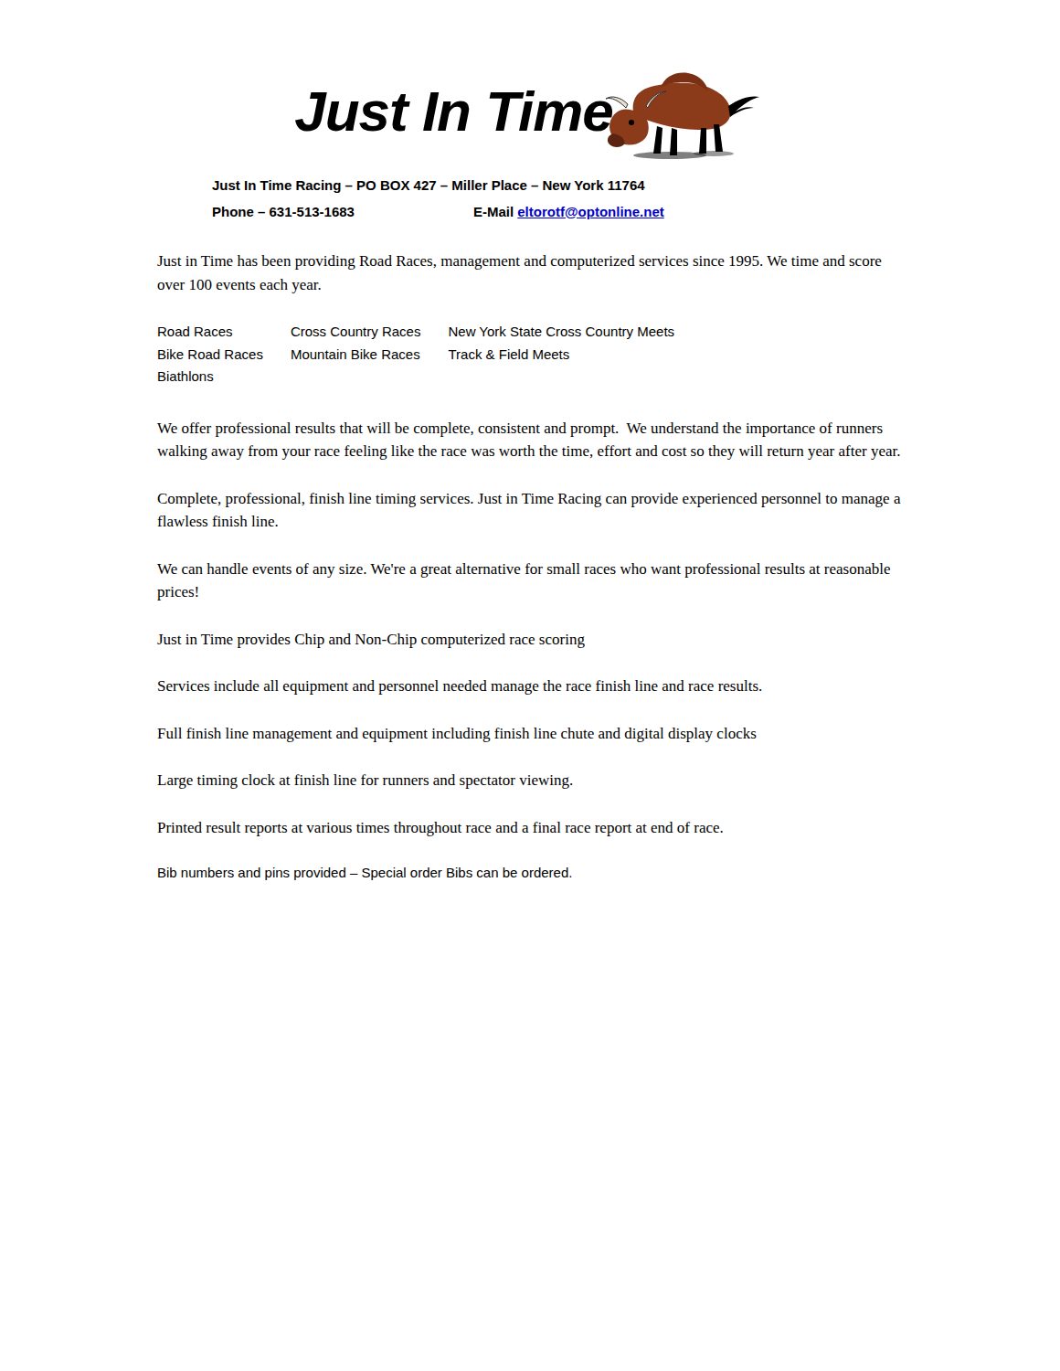Just In Time
Just In Time Racing – PO BOX 427 – Miller Place – New York 11764
Phone – 631-513-1683 E-Mail eltorotf@optonline.net
Just in Time has been providing Road Races, management and computerized services since 1995. We time and score over 100 events each year.
| Road Races | Cross Country Races | New York State Cross Country Meets |
| Bike Road Races | Mountain Bike Races | Track & Field Meets |
| Biathlons | | |
We offer professional results that will be complete, consistent and prompt. We understand the importance of runners walking away from your race feeling like the race was worth the time, effort and cost so they will return year after year.
Complete, professional, finish line timing services. Just in Time Racing can provide experienced personnel to manage a flawless finish line.
We can handle events of any size. We're a great alternative for small races who want professional results at reasonable prices!
Just in Time provides Chip and Non-Chip computerized race scoring
Services include all equipment and personnel needed manage the race finish line and race results.
Full finish line management and equipment including finish line chute and digital display clocks
Large timing clock at finish line for runners and spectator viewing.
Printed result reports at various times throughout race and a final race report at end of race.
Bib numbers and pins provided – Special order Bibs can be ordered.